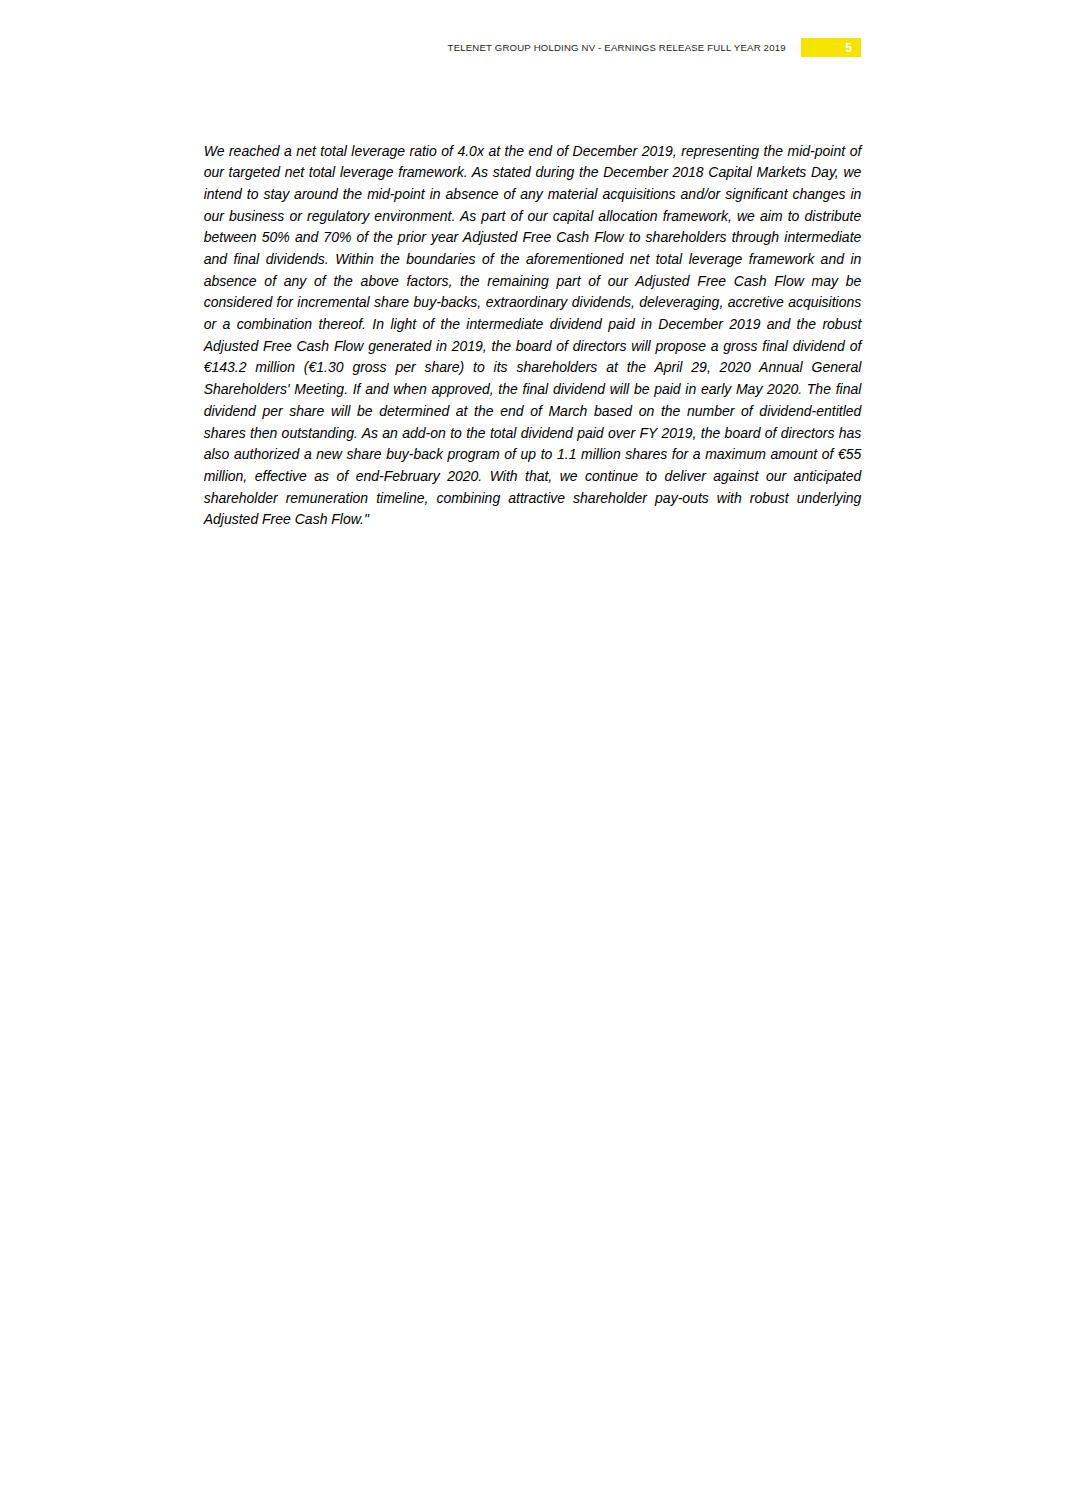TELENET GROUP HOLDING NV - EARNINGS RELEASE FULL YEAR 2019
5
We reached a net total leverage ratio of 4.0x at the end of December 2019, representing the mid-point of our targeted net total leverage framework. As stated during the December 2018 Capital Markets Day, we intend to stay around the mid-point in absence of any material acquisitions and/or significant changes in our business or regulatory environment. As part of our capital allocation framework, we aim to distribute between 50% and 70% of the prior year Adjusted Free Cash Flow to shareholders through intermediate and final dividends. Within the boundaries of the aforementioned net total leverage framework and in absence of any of the above factors, the remaining part of our Adjusted Free Cash Flow may be considered for incremental share buy-backs, extraordinary dividends, deleveraging, accretive acquisitions or a combination thereof. In light of the intermediate dividend paid in December 2019 and the robust Adjusted Free Cash Flow generated in 2019, the board of directors will propose a gross final dividend of €143.2 million (€1.30 gross per share) to its shareholders at the April 29, 2020 Annual General Shareholders' Meeting. If and when approved, the final dividend will be paid in early May 2020. The final dividend per share will be determined at the end of March based on the number of dividend-entitled shares then outstanding. As an add-on to the total dividend paid over FY 2019, the board of directors has also authorized a new share buy-back program of up to 1.1 million shares for a maximum amount of €55 million, effective as of end-February 2020. With that, we continue to deliver against our anticipated shareholder remuneration timeline, combining attractive shareholder pay-outs with robust underlying Adjusted Free Cash Flow."